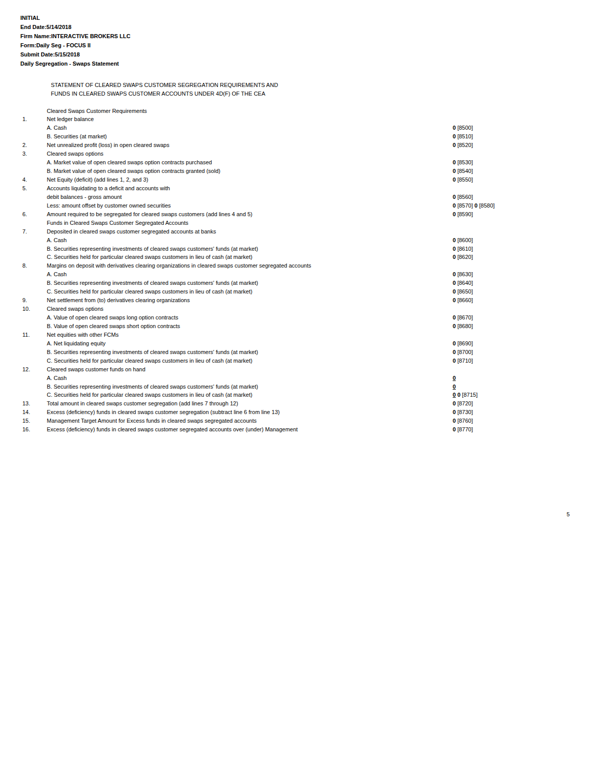INITIAL
End Date:5/14/2018
Firm Name:INTERACTIVE BROKERS LLC
Form:Daily Seg - FOCUS II
Submit Date:5/15/2018
Daily Segregation - Swaps Statement
STATEMENT OF CLEARED SWAPS CUSTOMER SEGREGATION REQUIREMENTS AND
FUNDS IN CLEARED SWAPS CUSTOMER ACCOUNTS UNDER 4D(F) OF THE CEA
| | Cleared Swaps Customer Requirements | |
| 1. | Net ledger balance | |
| | A. Cash | 0 [8500] |
| | B. Securities (at market) | 0 [8510] |
| 2. | Net unrealized profit (loss) in open cleared swaps | 0 [8520] |
| 3. | Cleared swaps options | |
| | A. Market value of open cleared swaps option contracts purchased | 0 [8530] |
| | B. Market value of open cleared swaps option contracts granted (sold) | 0 [8540] |
| 4. | Net Equity (deficit) (add lines 1, 2, and 3) | 0 [8550] |
| 5. | Accounts liquidating to a deficit and accounts with | |
| | debit balances - gross amount | 0 [8560] |
| | Less: amount offset by customer owned securities | 0 [8570] 0 [8580] |
| 6. | Amount required to be segregated for cleared swaps customers (add lines 4 and 5) | 0 [8590] |
| | Funds in Cleared Swaps Customer Segregated Accounts | |
| 7. | Deposited in cleared swaps customer segregated accounts at banks | |
| | A. Cash | 0 [8600] |
| | B. Securities representing investments of cleared swaps customers' funds (at market) | 0 [8610] |
| | C. Securities held for particular cleared swaps customers in lieu of cash (at market) | 0 [8620] |
| 8. | Margins on deposit with derivatives clearing organizations in cleared swaps customer segregated accounts | |
| | A. Cash | 0 [8630] |
| | B. Securities representing investments of cleared swaps customers' funds (at market) | 0 [8640] |
| | C. Securities held for particular cleared swaps customers in lieu of cash (at market) | 0 [8650] |
| 9. | Net settlement from (to) derivatives clearing organizations | 0 [8660] |
| 10. | Cleared swaps options | |
| | A. Value of open cleared swaps long option contracts | 0 [8670] |
| | B. Value of open cleared swaps short option contracts | 0 [8680] |
| 11. | Net equities with other FCMs | |
| | A. Net liquidating equity | 0 [8690] |
| | B. Securities representing investments of cleared swaps customers' funds (at market) | 0 [8700] |
| | C. Securities held for particular cleared swaps customers in lieu of cash (at market) | 0 [8710] |
| 12. | Cleared swaps customer funds on hand | |
| | A. Cash | 0 |
| | B. Securities representing investments of cleared swaps customers' funds (at market) | 0 |
| | C. Securities held for particular cleared swaps customers in lieu of cash (at market) | 0 0 [8715] |
| 13. | Total amount in cleared swaps customer segregation (add lines 7 through 12) | 0 [8720] |
| 14. | Excess (deficiency) funds in cleared swaps customer segregation (subtract line 6 from line 13) | 0 [8730] |
| 15. | Management Target Amount for Excess funds in cleared swaps segregated accounts | 0 [8760] |
| 16. | Excess (deficiency) funds in cleared swaps customer segregated accounts over (under) Management | 0 [8770] |
5